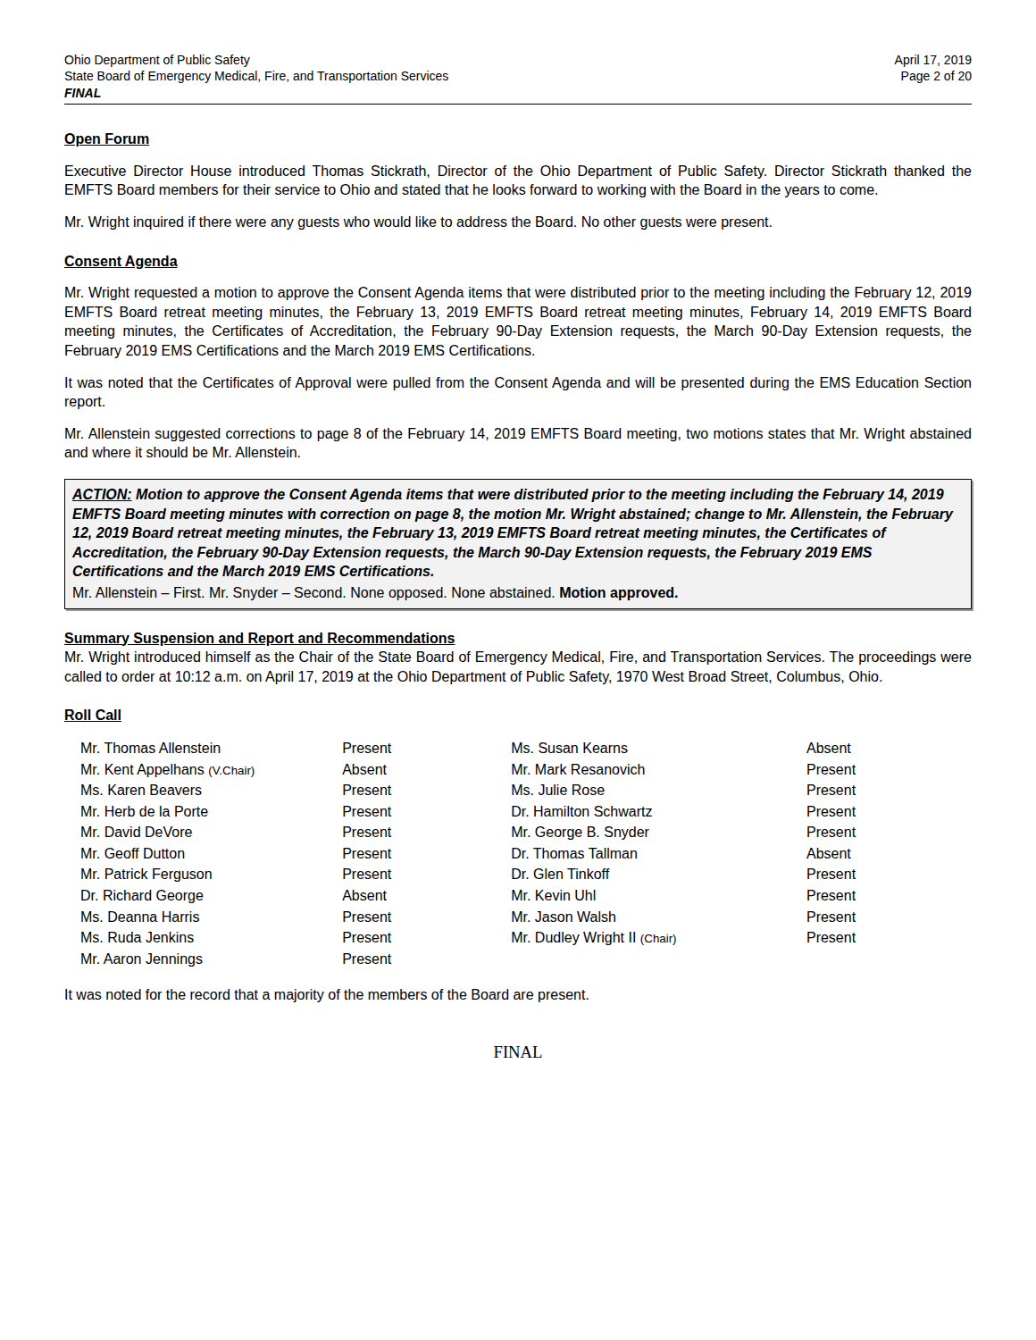Ohio Department of Public Safety
State Board of Emergency Medical, Fire, and Transportation Services
FINAL
April 17, 2019
Page 2 of 20
Open Forum
Executive Director House introduced Thomas Stickrath, Director of the Ohio Department of Public Safety. Director Stickrath thanked the EMFTS Board members for their service to Ohio and stated that he looks forward to working with the Board in the years to come.
Mr. Wright inquired if there were any guests who would like to address the Board. No other guests were present.
Consent Agenda
Mr. Wright requested a motion to approve the Consent Agenda items that were distributed prior to the meeting including the February 12, 2019 EMFTS Board retreat meeting minutes, the February 13, 2019 EMFTS Board retreat meeting minutes, February 14, 2019 EMFTS Board meeting minutes, the Certificates of Accreditation, the February 90-Day Extension requests, the March 90-Day Extension requests, the February 2019 EMS Certifications and the March 2019 EMS Certifications.
It was noted that the Certificates of Approval were pulled from the Consent Agenda and will be presented during the EMS Education Section report.
Mr. Allenstein suggested corrections to page 8 of the February 14, 2019 EMFTS Board meeting, two motions states that Mr. Wright abstained and where it should be Mr. Allenstein.
ACTION: Motion to approve the Consent Agenda items that were distributed prior to the meeting including the February 14, 2019 EMFTS Board meeting minutes with correction on page 8, the motion Mr. Wright abstained; change to Mr. Allenstein, the February 12, 2019 Board retreat meeting minutes, the February 13, 2019 EMFTS Board retreat meeting minutes, the Certificates of Accreditation, the February 90-Day Extension requests, the March 90-Day Extension requests, the February 2019 EMS Certifications and the March 2019 EMS Certifications.
Mr. Allenstein – First. Mr. Snyder – Second. None opposed. None abstained. Motion approved.
Summary Suspension and Report and Recommendations
Mr. Wright introduced himself as the Chair of the State Board of Emergency Medical, Fire, and Transportation Services. The proceedings were called to order at 10:12 a.m. on April 17, 2019 at the Ohio Department of Public Safety, 1970 West Broad Street, Columbus, Ohio.
Roll Call
| Mr. Thomas Allenstein | Present | Ms. Susan Kearns | Absent |
| Mr. Kent Appelhans (V.Chair) | Absent | Mr. Mark Resanovich | Present |
| Ms. Karen Beavers | Present | Ms. Julie Rose | Present |
| Mr. Herb de la Porte | Present | Dr. Hamilton Schwartz | Present |
| Mr. David DeVore | Present | Mr. George B. Snyder | Present |
| Mr. Geoff Dutton | Present | Dr. Thomas Tallman | Absent |
| Mr. Patrick Ferguson | Present | Dr. Glen Tinkoff | Present |
| Dr. Richard George | Absent | Mr. Kevin Uhl | Present |
| Ms. Deanna Harris | Present | Mr. Jason Walsh | Present |
| Ms. Ruda Jenkins | Present | Mr. Dudley Wright II (Chair) | Present |
| Mr. Aaron Jennings | Present | | |
It was noted for the record that a majority of the members of the Board are present.
FINAL